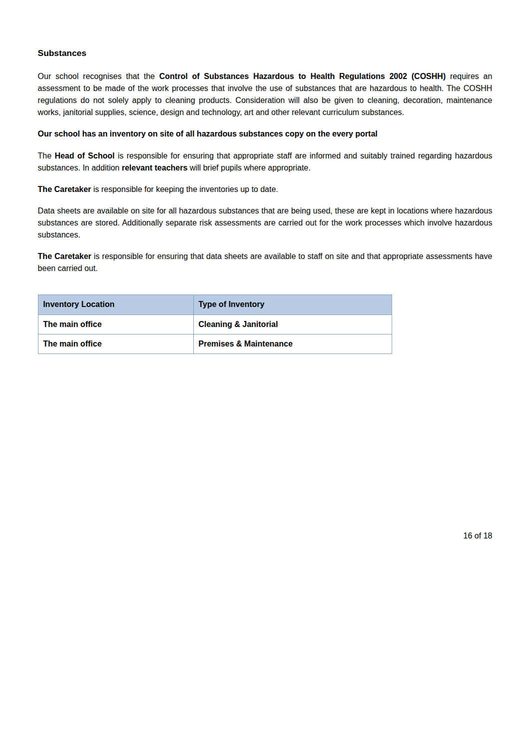Substances
Our school recognises that the Control of Substances Hazardous to Health Regulations 2002 (COSHH) requires an assessment to be made of the work processes that involve the use of substances that are hazardous to health. The COSHH regulations do not solely apply to cleaning products. Consideration will also be given to cleaning, decoration, maintenance works, janitorial supplies, science, design and technology, art and other relevant curriculum substances.
Our school has an inventory on site of all hazardous substances copy on the every portal
The Head of School is responsible for ensuring that appropriate staff are informed and suitably trained regarding hazardous substances. In addition relevant teachers will brief pupils where appropriate.
The Caretaker is responsible for keeping the inventories up to date.
Data sheets are available on site for all hazardous substances that are being used, these are kept in locations where hazardous substances are stored. Additionally separate risk assessments are carried out for the work processes which involve hazardous substances.
The Caretaker is responsible for ensuring that data sheets are available to staff on site and that appropriate assessments have been carried out.
| Inventory Location | Type of Inventory |
| --- | --- |
| The main office | Cleaning & Janitorial |
| The main office | Premises & Maintenance |
16 of 18